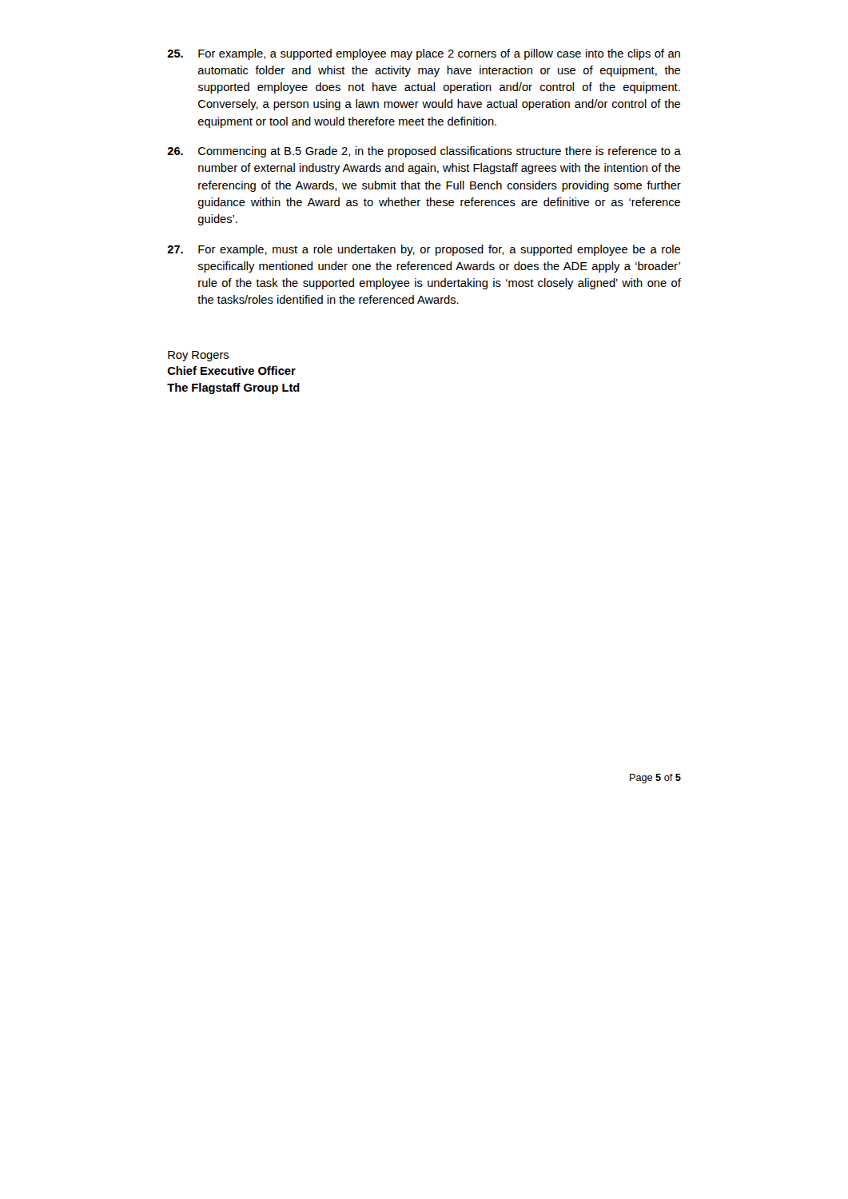25.
For example, a supported employee may place 2 corners of a pillow case into the clips of an automatic folder and whist the activity may have interaction or use of equipment, the supported employee does not have actual operation and/or control of the equipment. Conversely, a person using a lawn mower would have actual operation and/or control of the equipment or tool and would therefore meet the definition.
26.
Commencing at B.5 Grade 2, in the proposed classifications structure there is reference to a number of external industry Awards and again, whist Flagstaff agrees with the intention of the referencing of the Awards, we submit that the Full Bench considers providing some further guidance within the Award as to whether these references are definitive or as ‘reference guides’.
27.
For example, must a role undertaken by, or proposed for, a supported employee be a role specifically mentioned under one the referenced Awards or does the ADE apply a ‘broader’ rule of the task the supported employee is undertaking is ‘most closely aligned’ with one of the tasks/roles identified in the referenced Awards.
Roy Rogers
Chief Executive Officer
The Flagstaff Group Ltd
Page 5 of 5